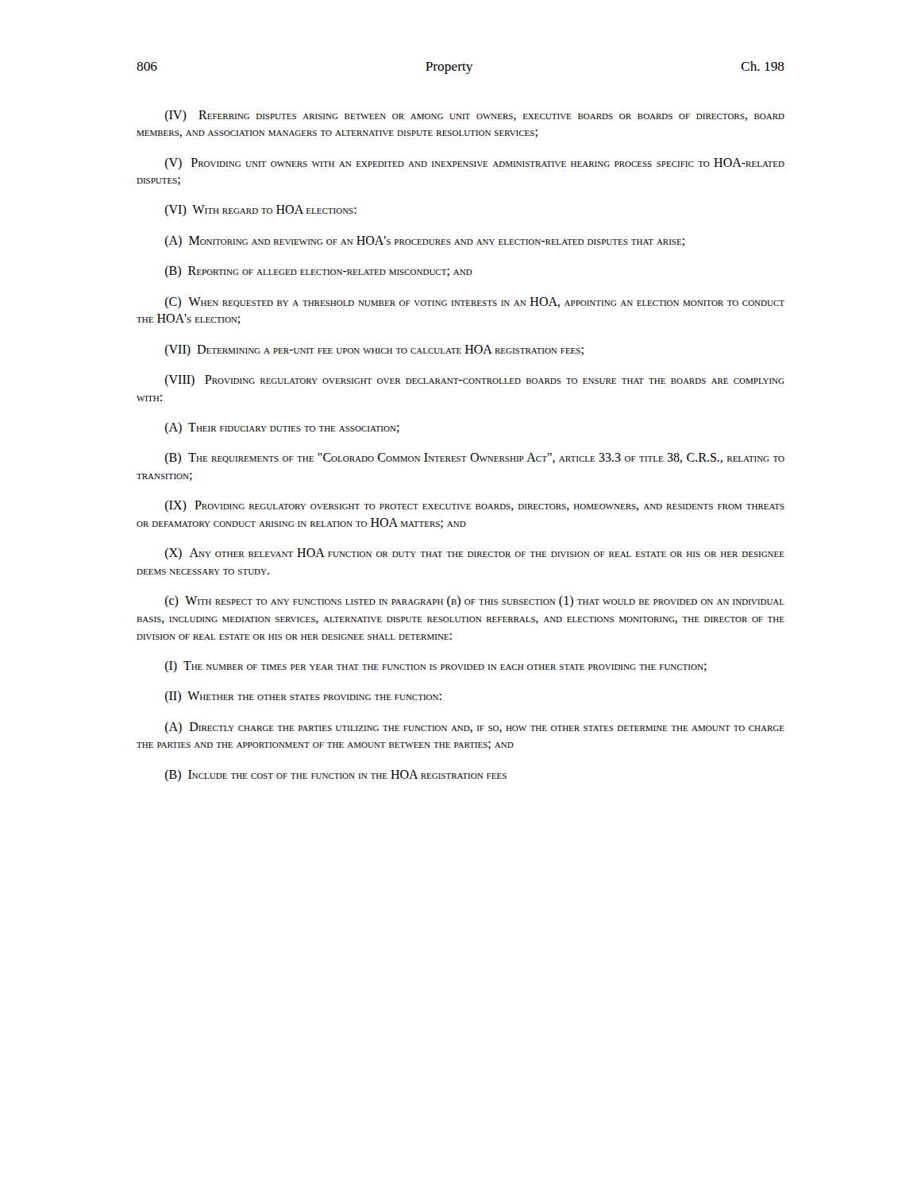806 Property Ch. 198
(IV) Referring disputes arising between or among unit owners, executive boards or boards of directors, board members, and association managers to alternative dispute resolution services;
(V) Providing unit owners with an expedited and inexpensive administrative hearing process specific to HOA-related disputes;
(VI) With regard to HOA elections:
(A) Monitoring and reviewing of an HOA's procedures and any election-related disputes that arise;
(B) Reporting of alleged election-related misconduct; and
(C) When requested by a threshold number of voting interests in an HOA, appointing an election monitor to conduct the HOA's election;
(VII) Determining a per-unit fee upon which to calculate HOA registration fees;
(VIII) Providing regulatory oversight over declarant-controlled boards to ensure that the boards are complying with:
(A) Their fiduciary duties to the association;
(B) The requirements of the "Colorado Common Interest Ownership Act", article 33.3 of title 38, C.R.S., relating to transition;
(IX) Providing regulatory oversight to protect executive boards, directors, homeowners, and residents from threats or defamatory conduct arising in relation to HOA matters; and
(X) Any other relevant HOA function or duty that the director of the division of real estate or his or her designee deems necessary to study.
(c) With respect to any functions listed in paragraph (b) of this subsection (1) that would be provided on an individual basis, including mediation services, alternative dispute resolution referrals, and elections monitoring, the director of the division of real estate or his or her designee shall determine:
(I) The number of times per year that the function is provided in each other state providing the function;
(II) Whether the other states providing the function:
(A) Directly charge the parties utilizing the function and, if so, how the other states determine the amount to charge the parties and the apportionment of the amount between the parties; and
(B) Include the cost of the function in the HOA registration fees